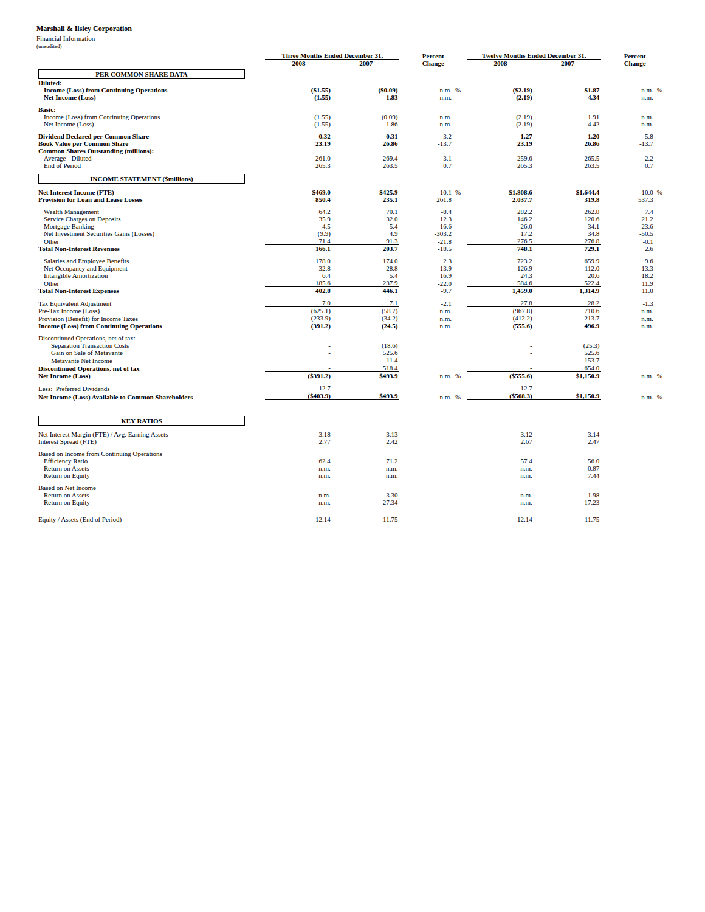Marshall & Ilsley Corporation
Financial Information
(unaudited)
| | Three Months Ended December 31, | Percent | Twelve Months Ended December 31, | Percent |
| | 2008 | 2007 | Change | 2008 | 2007 | Change |
| PER COMMON SHARE DATA | |
| Diluted: | |
| Income (Loss) from Continuing Operations | ($1.55) | ($0.09) | n.m. | % | ($2.19) | $1.87 | n.m. | % |
| Net Income (Loss) | (1.55) | 1.83 | n.m. | | (2.19) | 4.34 | n.m. | |
| Basic: | |
| Income (Loss) from Continuing Operations | (1.55) | (0.09) | n.m. | | (2.19) | 1.91 | n.m. | |
| Net Income (Loss) | (1.55) | 1.86 | n.m. | | (2.19) | 4.42 | n.m. | |
| Dividend Declared per Common Share | 0.32 | 0.31 | 3.2 | | 1.27 | 1.20 | 5.8 | |
| Book Value per Common Share | 23.19 | 26.86 | -13.7 | | 23.19 | 26.86 | -13.7 | |
| Common Shares Outstanding (millions): | |
| Average - Diluted | 261.0 | 269.4 | -3.1 | | 259.6 | 265.5 | -2.2 | |
| End of Period | 265.3 | 263.5 | 0.7 | | 265.3 | 263.5 | 0.7 | |
| INCOME STATEMENT ($millions) | |
| Net Interest Income (FTE) | $469.0 | $425.9 | 10.1 | % | $1,808.6 | $1,644.4 | 10.0 | % |
| Provision for Loan and Lease Losses | 850.4 | 235.1 | 261.8 | | 2,037.7 | 319.8 | 537.3 | |
| Wealth Management | 64.2 | 70.1 | -8.4 | | 282.2 | 262.8 | 7.4 | |
| Service Charges on Deposits | 35.9 | 32.0 | 12.3 | | 146.2 | 120.6 | 21.2 | |
| Mortgage Banking | 4.5 | 5.4 | -16.6 | | 26.0 | 34.1 | -23.6 | |
| Net Investment Securities Gains (Losses) | (9.9) | 4.9 | -303.2 | | 17.2 | 34.8 | -50.5 | |
| Other | 71.4 | 91.3 | -21.8 | | 276.5 | 276.8 | -0.1 | |
| Total Non-Interest Revenues | 166.1 | 203.7 | -18.5 | | 748.1 | 729.1 | 2.6 | |
| Salaries and Employee Benefits | 178.0 | 174.0 | 2.3 | | 723.2 | 659.9 | 9.6 | |
| Net Occupancy and Equipment | 32.8 | 28.8 | 13.9 | | 126.9 | 112.0 | 13.3 | |
| Intangible Amortization | 6.4 | 5.4 | 16.9 | | 24.3 | 20.6 | 18.2 | |
| Other | 185.6 | 237.9 | -22.0 | | 584.6 | 522.4 | 11.9 | |
| Total Non-Interest Expenses | 402.8 | 446.1 | -9.7 | | 1,459.0 | 1,314.9 | 11.0 | |
| Tax Equivalent Adjustment | 7.0 | 7.1 | -2.1 | | 27.8 | 28.2 | -1.3 | |
| Pre-Tax Income (Loss) | (625.1) | (58.7) | n.m. | | (967.8) | 710.6 | n.m. | |
| Provision (Benefit) for Income Taxes | (233.9) | (34.2) | n.m. | | (412.2) | 213.7 | n.m. | |
| Income (Loss) from Continuing Operations | (391.2) | (24.5) | n.m. | | (555.6) | 496.9 | n.m. | |
| Discontinued Operations, net of tax: | |
| Separation Transaction Costs | - | (18.6) | | | - | (25.3) | | |
| Gain on Sale of Metavante | - | 525.6 | | | - | 525.6 | | |
| Metavante Net Income | - | 11.4 | | | - | 153.7 | | |
| Discontinued Operations, net of tax | - | 518.4 | | | - | 654.0 | | |
| Net Income (Loss) | ($391.2) | $493.9 | n.m. | % | ($555.6) | $1,150.9 | n.m. | % |
| Less: Preferred Dividends | 12.7 | - | | | 12.7 | - | | |
| Net Income (Loss) Available to Common Shareholders | ($403.9) | $493.9 | n.m. | % | ($568.3) | $1,150.9 | n.m. | % |
| KEY RATIOS | |
| Net Interest Margin (FTE) / Avg. Earning Assets | 3.18 | 3.13 | | | 3.12 | 3.14 | | |
| Interest Spread (FTE) | 2.77 | 2.42 | | | 2.67 | 2.47 | | |
| Based on Income from Continuing Operations | |
| Efficiency Ratio | 62.4 | 71.2 | | | 57.4 | 56.0 | | |
| Return on Assets | n.m. | n.m. | | | n.m. | 0.87 | | |
| Return on Equity | n.m. | n.m. | | | n.m. | 7.44 | | |
| Based on Net Income | |
| Return on Assets | n.m. | 3.30 | | | n.m. | 1.98 | | |
| Return on Equity | n.m. | 27.34 | | | n.m. | 17.23 | | |
| Equity / Assets (End of Period) | 12.14 | 11.75 | | | 12.14 | 11.75 | | |